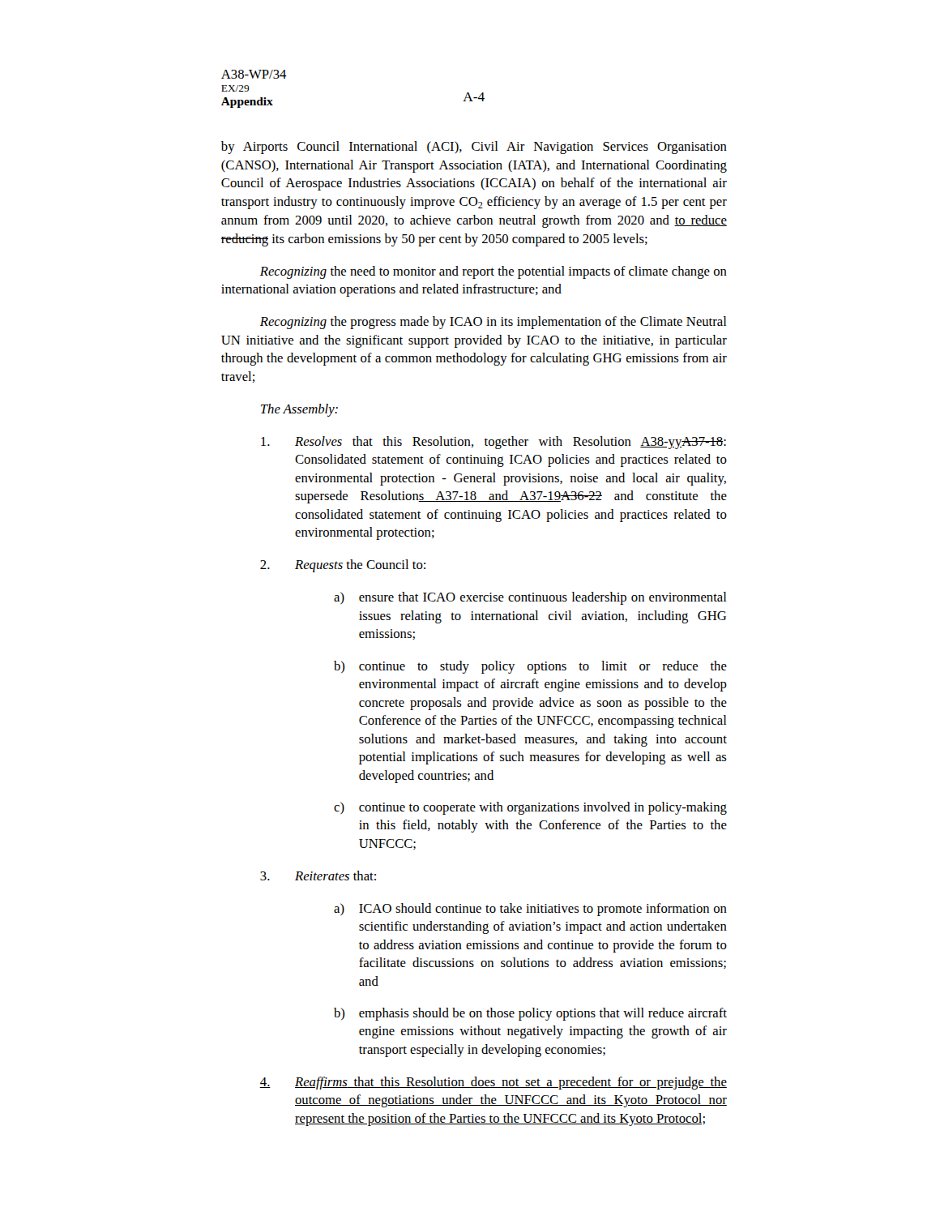A38-WP/34
EX/29
Appendix
A-4
by Airports Council International (ACI), Civil Air Navigation Services Organisation (CANSO), International Air Transport Association (IATA), and International Coordinating Council of Aerospace Industries Associations (ICCAIA) on behalf of the international air transport industry to continuously improve CO2 efficiency by an average of 1.5 per cent per annum from 2009 until 2020, to achieve carbon neutral growth from 2020 and to reduce reducing its carbon emissions by 50 per cent by 2050 compared to 2005 levels;
Recognizing the need to monitor and report the potential impacts of climate change on international aviation operations and related infrastructure; and
Recognizing the progress made by ICAO in its implementation of the Climate Neutral UN initiative and the significant support provided by ICAO to the initiative, in particular through the development of a common methodology for calculating GHG emissions from air travel;
The Assembly:
1.
Resolves that this Resolution, together with Resolution A38-yy A37-18: Consolidated statement of continuing ICAO policies and practices related to environmental protection - General provisions, noise and local air quality, supersede Resolutions A37-18 and A37-19 A36-22 and constitute the consolidated statement of continuing ICAO policies and practices related to environmental protection;
2.
Requests the Council to:
a) ensure that ICAO exercise continuous leadership on environmental issues relating to international civil aviation, including GHG emissions;
b) continue to study policy options to limit or reduce the environmental impact of aircraft engine emissions and to develop concrete proposals and provide advice as soon as possible to the Conference of the Parties of the UNFCCC, encompassing technical solutions and market-based measures, and taking into account potential implications of such measures for developing as well as developed countries; and
c) continue to cooperate with organizations involved in policy-making in this field, notably with the Conference of the Parties to the UNFCCC;
3.
Reiterates that:
a) ICAO should continue to take initiatives to promote information on scientific understanding of aviation’s impact and action undertaken to address aviation emissions and continue to provide the forum to facilitate discussions on solutions to address aviation emissions; and
b) emphasis should be on those policy options that will reduce aircraft engine emissions without negatively impacting the growth of air transport especially in developing economies;
4.
Reaffirms that this Resolution does not set a precedent for or prejudge the outcome of negotiations under the UNFCCC and its Kyoto Protocol nor represent the position of the Parties to the UNFCCC and its Kyoto Protocol;